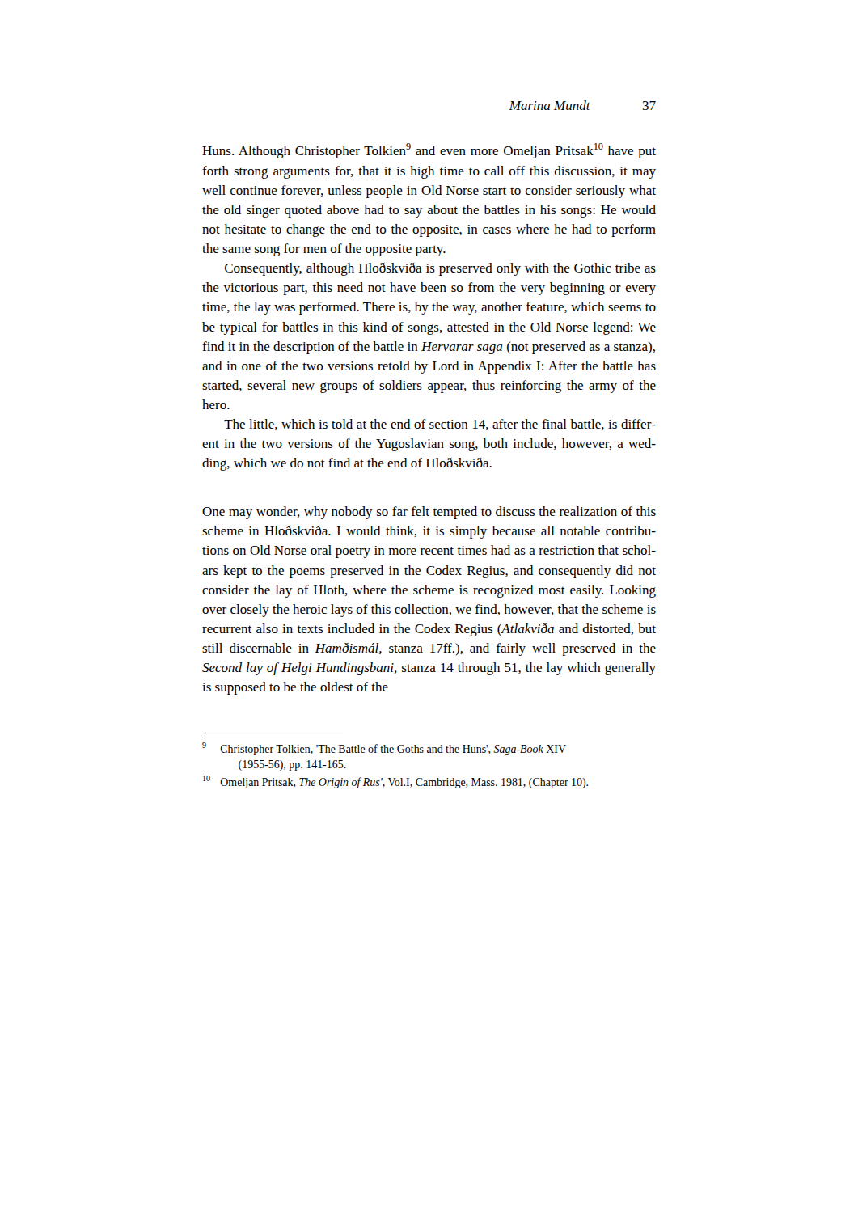Marina Mundt 37
Huns. Although Christopher Tolkien9 and even more Omeljan Pritsak10 have put forth strong arguments for, that it is high time to call off this discussion, it may well continue forever, unless people in Old Norse start to consider seriously what the old singer quoted above had to say about the battles in his songs: He would not hesitate to change the end to the opposite, in cases where he had to perform the same song for men of the opposite party.
Consequently, although Hloðskviða is preserved only with the Gothic tribe as the victorious part, this need not have been so from the very beginning or every time, the lay was performed. There is, by the way, another feature, which seems to be typical for battles in this kind of songs, attested in the Old Norse legend: We find it in the description of the battle in Hervarar saga (not preserved as a stanza), and in one of the two versions retold by Lord in Appendix I: After the battle has started, several new groups of soldiers appear, thus reinforcing the army of the hero.
The little, which is told at the end of section 14, after the final battle, is different in the two versions of the Yugoslavian song, both include, however, a wedding, which we do not find at the end of Hloðskviða.
One may wonder, why nobody so far felt tempted to discuss the realization of this scheme in Hloðskviða. I would think, it is simply because all notable contributions on Old Norse oral poetry in more recent times had as a restriction that scholars kept to the poems preserved in the Codex Regius, and consequently did not consider the lay of Hloth, where the scheme is recognized most easily. Looking over closely the heroic lays of this collection, we find, however, that the scheme is recurrent also in texts included in the Codex Regius (Atlakviða and distorted, but still discernable in Hamðismál, stanza 17ff.), and fairly well preserved in the Second lay of Helgi Hundingsbani, stanza 14 through 51, the lay which generally is supposed to be the oldest of the
9 Christopher Tolkien, 'The Battle of the Goths and the Huns', Saga-Book XIV(1955-56), pp. 141-165.
10 Omeljan Pritsak, The Origin of Rus', Vol.I, Cambridge, Mass. 1981, (Chapter 10).